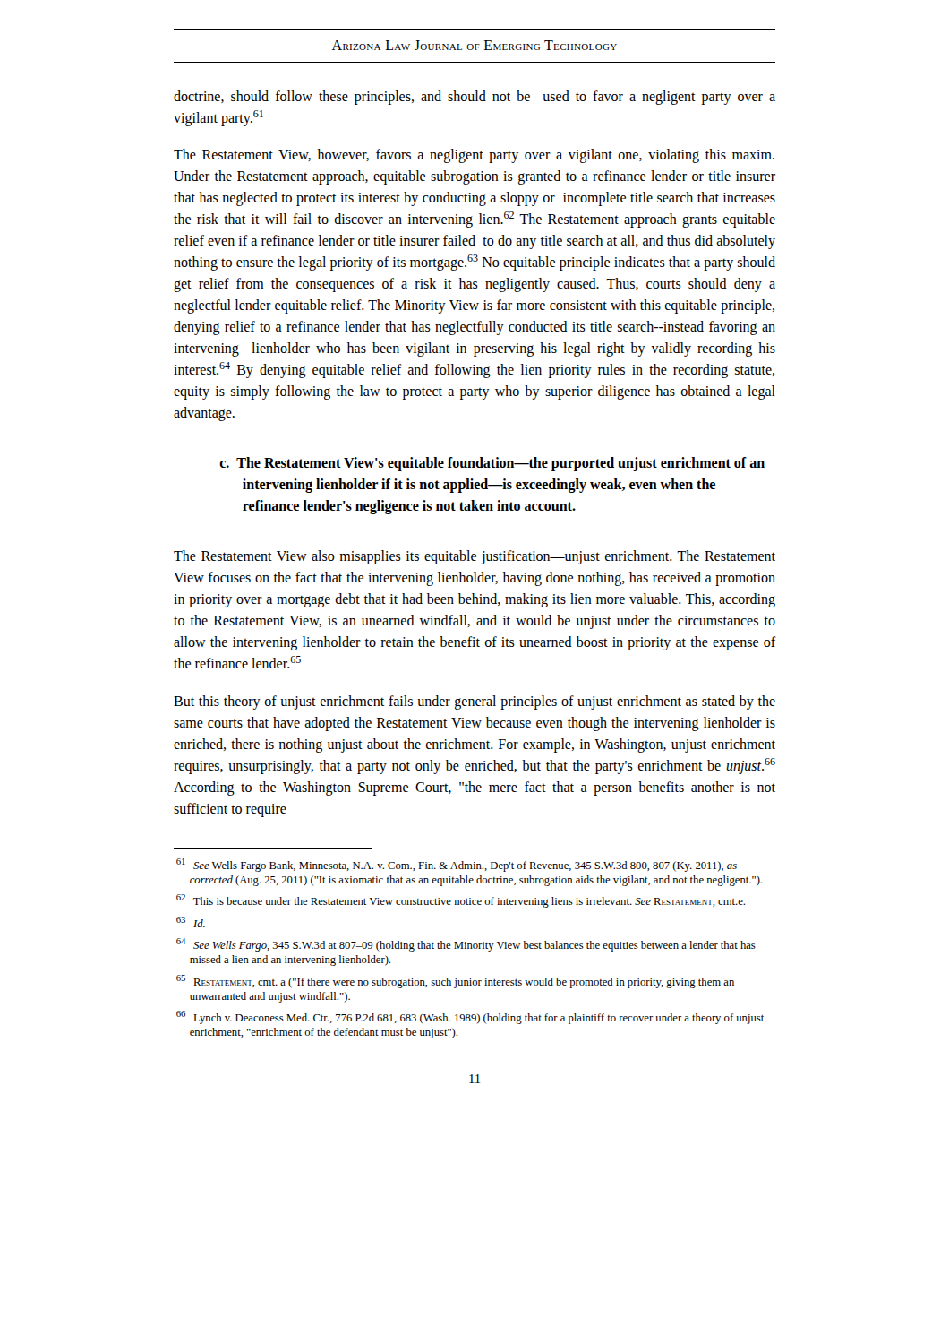Arizona Law Journal of Emerging Technology
doctrine, should follow these principles, and should not be used to favor a negligent party over a vigilant party.61
The Restatement View, however, favors a negligent party over a vigilant one, violating this maxim. Under the Restatement approach, equitable subrogation is granted to a refinance lender or title insurer that has neglected to protect its interest by conducting a sloppy or incomplete title search that increases the risk that it will fail to discover an intervening lien.62 The Restatement approach grants equitable relief even if a refinance lender or title insurer failed to do any title search at all, and thus did absolutely nothing to ensure the legal priority of its mortgage.63 No equitable principle indicates that a party should get relief from the consequences of a risk it has negligently caused. Thus, courts should deny a neglectful lender equitable relief. The Minority View is far more consistent with this equitable principle, denying relief to a refinance lender that has neglectfully conducted its title search--instead favoring an intervening lienholder who has been vigilant in preserving his legal right by validly recording his interest.64 By denying equitable relief and following the lien priority rules in the recording statute, equity is simply following the law to protect a party who by superior diligence has obtained a legal advantage.
c. The Restatement View's equitable foundation—the purported unjust enrichment of an intervening lienholder if it is not applied—is exceedingly weak, even when the refinance lender's negligence is not taken into account.
The Restatement View also misapplies its equitable justification—unjust enrichment. The Restatement View focuses on the fact that the intervening lienholder, having done nothing, has received a promotion in priority over a mortgage debt that it had been behind, making its lien more valuable. This, according to the Restatement View, is an unearned windfall, and it would be unjust under the circumstances to allow the intervening lienholder to retain the benefit of its unearned boost in priority at the expense of the refinance lender.65
But this theory of unjust enrichment fails under general principles of unjust enrichment as stated by the same courts that have adopted the Restatement View because even though the intervening lienholder is enriched, there is nothing unjust about the enrichment. For example, in Washington, unjust enrichment requires, unsurprisingly, that a party not only be enriched, but that the party's enrichment be unjust.66 According to the Washington Supreme Court, "the mere fact that a person benefits another is not sufficient to require
61 See Wells Fargo Bank, Minnesota, N.A. v. Com., Fin. & Admin., Dep't of Revenue, 345 S.W.3d 800, 807 (Ky. 2011), as corrected (Aug. 25, 2011) ("It is axiomatic that as an equitable doctrine, subrogation aids the vigilant, and not the negligent.").
62 This is because under the Restatement View constructive notice of intervening liens is irrelevant. See Restatement, cmt.e.
63 Id.
64 See Wells Fargo, 345 S.W.3d at 807–09 (holding that the Minority View best balances the equities between a lender that has missed a lien and an intervening lienholder).
65 Restatement, cmt. a ("If there were no subrogation, such junior interests would be promoted in priority, giving them an unwarranted and unjust windfall.").
66 Lynch v. Deaconess Med. Ctr., 776 P.2d 681, 683 (Wash. 1989) (holding that for a plaintiff to recover under a theory of unjust enrichment, "enrichment of the defendant must be unjust").
11